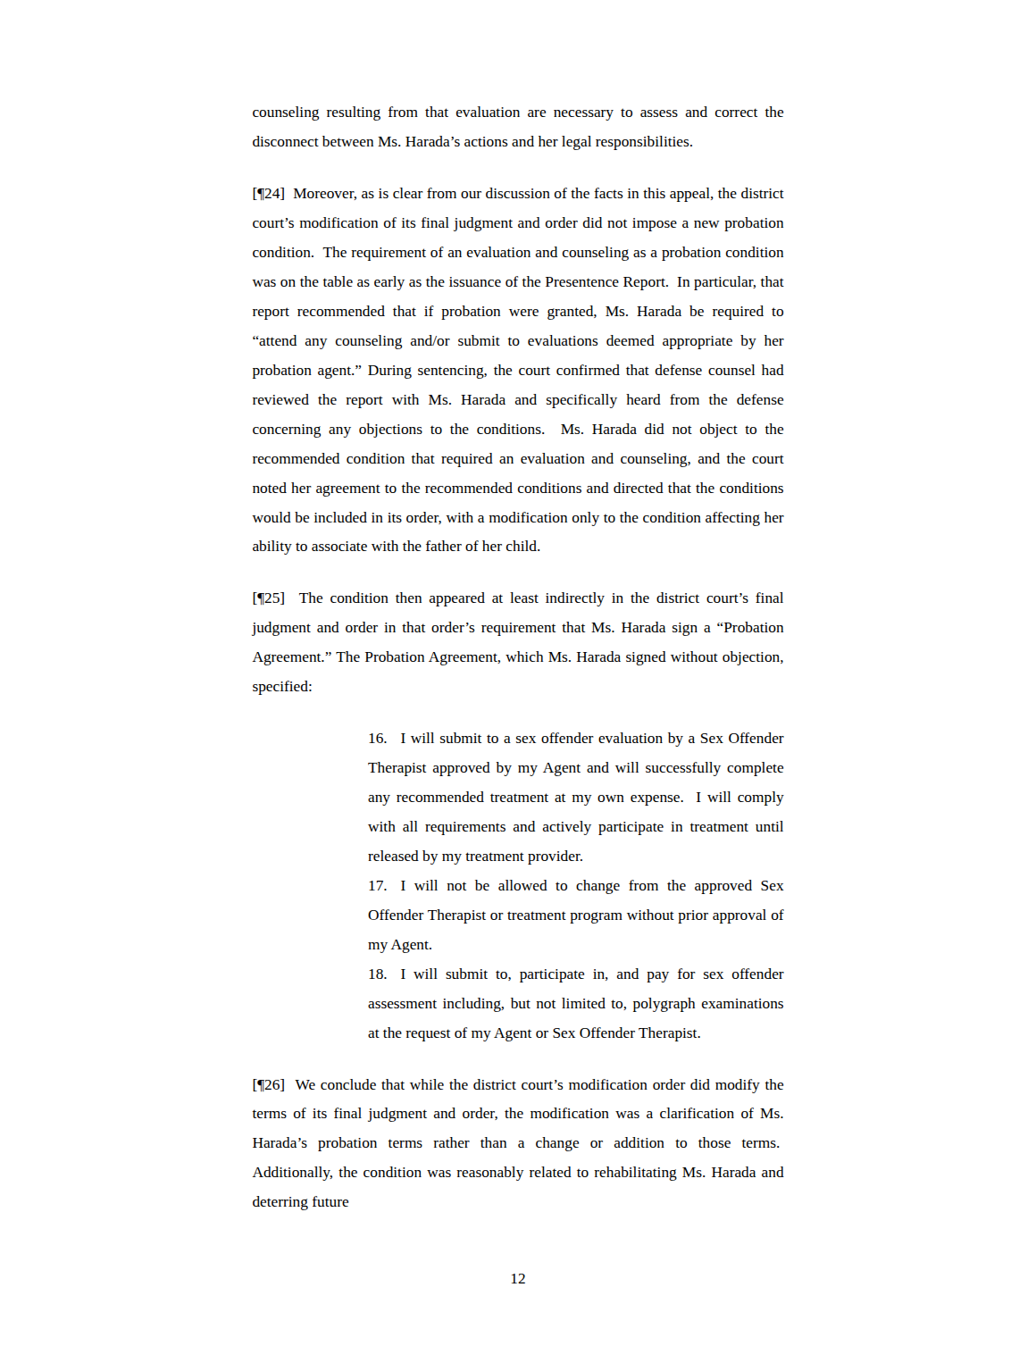counseling resulting from that evaluation are necessary to assess and correct the disconnect between Ms. Harada’s actions and her legal responsibilities.
[¶24] Moreover, as is clear from our discussion of the facts in this appeal, the district court’s modification of its final judgment and order did not impose a new probation condition. The requirement of an evaluation and counseling as a probation condition was on the table as early as the issuance of the Presentence Report. In particular, that report recommended that if probation were granted, Ms. Harada be required to “attend any counseling and/or submit to evaluations deemed appropriate by her probation agent.” During sentencing, the court confirmed that defense counsel had reviewed the report with Ms. Harada and specifically heard from the defense concerning any objections to the conditions. Ms. Harada did not object to the recommended condition that required an evaluation and counseling, and the court noted her agreement to the recommended conditions and directed that the conditions would be included in its order, with a modification only to the condition affecting her ability to associate with the father of her child.
[¶25] The condition then appeared at least indirectly in the district court’s final judgment and order in that order’s requirement that Ms. Harada sign a “Probation Agreement.” The Probation Agreement, which Ms. Harada signed without objection, specified:
16. I will submit to a sex offender evaluation by a Sex Offender Therapist approved by my Agent and will successfully complete any recommended treatment at my own expense. I will comply with all requirements and actively participate in treatment until released by my treatment provider. 17. I will not be allowed to change from the approved Sex Offender Therapist or treatment program without prior approval of my Agent. 18. I will submit to, participate in, and pay for sex offender assessment including, but not limited to, polygraph examinations at the request of my Agent or Sex Offender Therapist.
[¶26] We conclude that while the district court’s modification order did modify the terms of its final judgment and order, the modification was a clarification of Ms. Harada’s probation terms rather than a change or addition to those terms. Additionally, the condition was reasonably related to rehabilitating Ms. Harada and deterring future
12